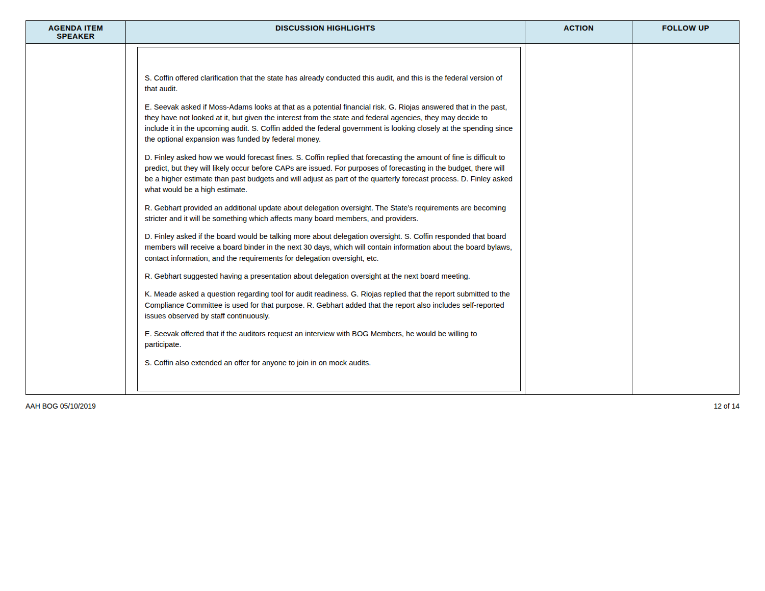| AGENDA ITEM SPEAKER | DISCUSSION HIGHLIGHTS | ACTION | FOLLOW UP |
| --- | --- | --- | --- |
| | / / S. Coffin offered clarification that the state has already conducted this audit, and this is the federal version of that audit. E. Seevak asked if Moss-Adams looks at that as a potential financial risk. G. Riojas answered that in the past, they have not looked at it, but given the interest from the state and federal agencies, they may decide to include it in the upcoming audit. S. Coffin added the federal government is looking closely at the spending since the optional expansion was funded by federal money. D. Finley asked how we would forecast fines. S. Coffin replied that forecasting the amount of fine is difficult to predict, but they will likely occur before CAPs are issued. For purposes of forecasting in the budget, there will be a higher estimate than past budgets and will adjust as part of the quarterly forecast process. D. Finley asked what would be a high estimate. R. Gebhart provided an additional update about delegation oversight. The State’s requirements are becoming stricter and it will be something which affects many board members, and providers. D. Finley asked if the board would be talking more about delegation oversight. S. Coffin responded that board members will receive a board binder in the next 30 days, which will contain information about the board bylaws, contact information, and the requirements for delegation oversight, etc. R. Gebhart suggested having a presentation about delegation oversight at the next board meeting. K. Meade asked a question regarding tool for audit readiness. G. Riojas replied that the report submitted to the Compliance Committee is used for that purpose. R. Gebhart added that the report also includes self-reported issues observed by staff continuously. E. Seevak offered that if the auditors request an interview with BOG Members, he would be willing to participate. S. Coffin also extended an offer for anyone to join in on mock audits. / | | |
AAH BOG 05/10/2019 12 of 14